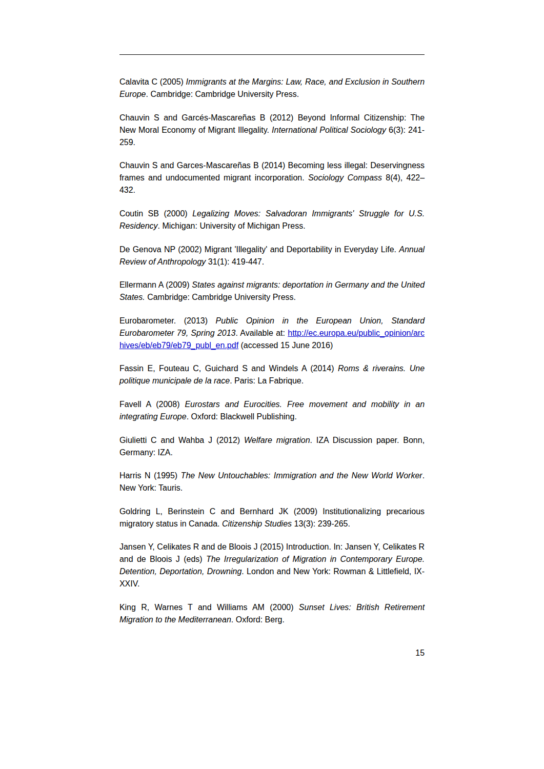Calavita C (2005) Immigrants at the Margins: Law, Race, and Exclusion in Southern Europe. Cambridge: Cambridge University Press.
Chauvin S and Garcés-Mascareñas B (2012) Beyond Informal Citizenship: The New Moral Economy of Migrant Illegality. International Political Sociology 6(3): 241-259.
Chauvin S and Garces-Mascareñas B (2014) Becoming less illegal: Deservingness frames and undocumented migrant incorporation. Sociology Compass 8(4), 422–432.
Coutin SB (2000) Legalizing Moves: Salvadoran Immigrants' Struggle for U.S. Residency. Michigan: University of Michigan Press.
De Genova NP (2002) Migrant 'Illegality' and Deportability in Everyday Life. Annual Review of Anthropology 31(1): 419-447.
Ellermann A (2009) States against migrants: deportation in Germany and the United States. Cambridge: Cambridge University Press.
Eurobarometer. (2013) Public Opinion in the European Union, Standard Eurobarometer 79, Spring 2013. Available at: http://ec.europa.eu/public_opinion/archives/eb/eb79/eb79_publ_en.pdf (accessed 15 June 2016)
Fassin E, Fouteau C, Guichard S and Windels A (2014) Roms & riverains. Une politique municipale de la race. Paris: La Fabrique.
Favell A (2008) Eurostars and Eurocities. Free movement and mobility in an integrating Europe. Oxford: Blackwell Publishing.
Giulietti C and Wahba J (2012) Welfare migration. IZA Discussion paper. Bonn, Germany: IZA.
Harris N (1995) The New Untouchables: Immigration and the New World Worker. New York: Tauris.
Goldring L, Berinstein C and Bernhard JK (2009) Institutionalizing precarious migratory status in Canada. Citizenship Studies 13(3): 239-265.
Jansen Y, Celikates R and de Bloois J (2015) Introduction. In: Jansen Y, Celikates R and de Bloois J (eds) The Irregularization of Migration in Contemporary Europe. Detention, Deportation, Drowning. London and New York: Rowman & Littlefield, IX-XXIV.
King R, Warnes T and Williams AM (2000) Sunset Lives: British Retirement Migration to the Mediterranean. Oxford: Berg.
15